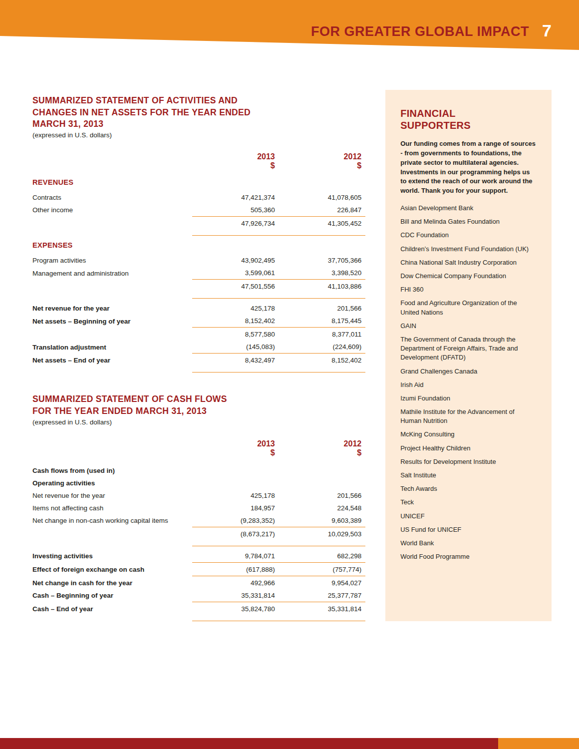FOR GREATER GLOBAL IMPACT
7
SUMMARIZED STATEMENT OF ACTIVITIES AND
CHANGES IN NET ASSETS FOR THE YEAR ENDED
MARCH 31, 2013
(expressed in U.S. dollars)
| | 2013 | 2012 |
| | $ | $ |
| REVENUES | | |
| Contracts | 47,421,374 | 41,078,605 |
| Other income | 505,360 | 226,847 |
| | 47,926,734 | 41,305,452 |
| EXPENSES | | |
| Program activities | 43,902,495 | 37,705,366 |
| Management and administration | 3,599,061 | 3,398,520 |
| | 47,501,556 | 41,103,886 |
| Net revenue for the year | 425,178 | 201,566 |
| Net assets – Beginning of year | 8,152,402 | 8,175,445 |
| | 8,577,580 | 8,377,011 |
| Translation adjustment | (145,083) | (224,609) |
| Net assets – End of year | 8,432,497 | 8,152,402 |
SUMMARIZED STATEMENT OF CASH FLOWS
FOR THE YEAR ENDED MARCH 31, 2013
(expressed in U.S. dollars)
| | 2013 | 2012 |
| | $ | $ |
| Cash flows from (used in) | | |
| Operating activities | | |
| Net revenue for the year | 425,178 | 201,566 |
| Items not affecting cash | 184,957 | 224,548 |
| Net change in non-cash working capital items | (9,283,352) | 9,603,389 |
| | (8,673,217) | 10,029,503 |
| Investing activities | 9,784,071 | 682,298 |
| Effect of foreign exchange on cash | (617,888) | (757,774) |
| Net change in cash for the year | 492,966 | 9,954,027 |
| Cash – Beginning of year | 35,331,814 | 25,377,787 |
| Cash – End of year | 35,824,780 | 35,331,814 |
FINANCIAL
SUPPORTERS
Our funding comes from a range of sources - from governments to foundations, the private sector to multilateral agencies. Investments in our programming helps us to extend the reach of our work around the world. Thank you for your support.
Asian Development Bank
Bill and Melinda Gates Foundation
CDC Foundation
Children’s Investment Fund Foundation (UK)
China National Salt Industry Corporation
Dow Chemical Company Foundation
FHI 360
Food and Agriculture Organization of the United Nations
GAIN
The Government of Canada through the Department of Foreign Affairs, Trade and Development (DFATD)
Grand Challenges Canada
Irish Aid
Izumi Foundation
Mathile Institute for the Advancement of Human Nutrition
McKing Consulting
Project Healthy Children
Results for Development Institute
Salt Institute
Tech Awards
Teck
UNICEF
US Fund for UNICEF
World Bank
World Food Programme